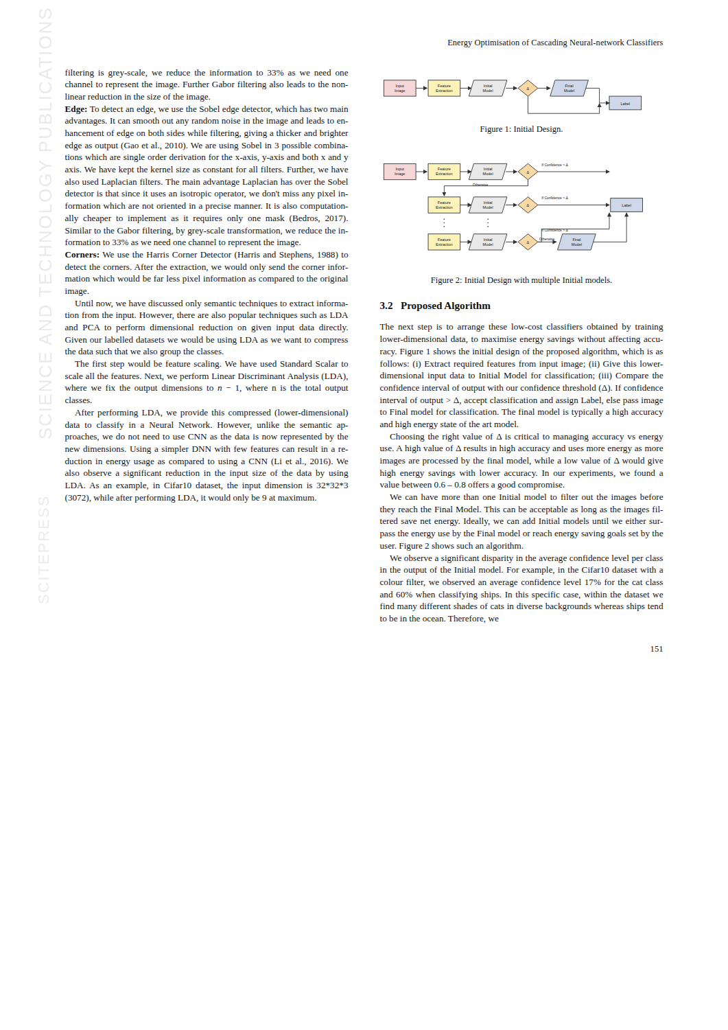Energy Optimisation of Cascading Neural-network Classifiers
SCIENCE AND TECHNOLOGY PUBLICATIONS
SCITEPRESS
filtering is grey-scale, we reduce the information to 33% as we need one channel to represent the image. Further Gabor filtering also leads to the non-linear reduction in the size of the image.
Edge: To detect an edge, we use the Sobel edge detector, which has two main advantages. It can smooth out any random noise in the image and leads to enhancement of edge on both sides while filtering, giving a thicker and brighter edge as output (Gao et al., 2010). We are using Sobel in 3 possible combinations which are single order derivation for the x-axis, y-axis and both x and y axis. We have kept the kernel size as constant for all filters. Further, we have also used Laplacian filters. The main advantage Laplacian has over the Sobel detector is that since it uses an isotropic operator, we don't miss any pixel information which are not oriented in a precise manner. It is also computationally cheaper to implement as it requires only one mask (Bedros, 2017). Similar to the Gabor filtering, by grey-scale transformation, we reduce the information to 33% as we need one channel to represent the image.
Corners: We use the Harris Corner Detector (Harris and Stephens, 1988) to detect the corners. After the extraction, we would only send the corner information which would be far less pixel information as compared to the original image.
Until now, we have discussed only semantic techniques to extract information from the input. However, there are also popular techniques such as LDA and PCA to perform dimensional reduction on given input data directly. Given our labelled datasets we would be using LDA as we want to compress the data such that we also group the classes.
The first step would be feature scaling. We have used Standard Scalar to scale all the features. Next, we perform Linear Discriminant Analysis (LDA), where we fix the output dimensions to n − 1, where n is the total output classes.
After performing LDA, we provide this compressed (lower-dimensional) data to classify in a Neural Network. However, unlike the semantic approaches, we do not need to use CNN as the data is now represented by the new dimensions. Using a simpler DNN with few features can result in a reduction in energy usage as compared to using a CNN (Li et al., 2016). We also observe a significant reduction in the input size of the data by using LDA. As an example, in Cifar10 dataset, the input dimension is 32*32*3 (3072), while after performing LDA, it would only be 9 at maximum.
Input Image Feature Extraction Initial Model Δ Final Model Label
Figure 1: Initial Design.
Input Image Feature Extraction Initial Model Δ If Confidence > Δ Otherwise Feature Extraction Initial Model Δ If Confidence > Δ Label Feature Extraction Initial Model Δ If Confidence > Δ Otherwise Final Model
Figure 2: Initial Design with multiple Initial models.
3.2 Proposed Algorithm
The next step is to arrange these low-cost classifiers obtained by training lower-dimensional data, to maximise energy savings without affecting accuracy. Figure 1 shows the initial design of the proposed algorithm, which is as follows: (i) Extract required features from input image; (ii) Give this lower-dimensional input data to Initial Model for classification; (iii) Compare the confidence interval of output with our confidence threshold (Δ). If confidence interval of output > Δ, accept classification and assign Label, else pass image to Final model for classification. The final model is typically a high accuracy and high energy state of the art model.
Choosing the right value of Δ is critical to managing accuracy vs energy use. A high value of Δ results in high accuracy and uses more energy as more images are processed by the final model, while a low value of Δ would give high energy savings with lower accuracy. In our experiments, we found a value between 0.6 – 0.8 offers a good compromise.
We can have more than one Initial model to filter out the images before they reach the Final Model. This can be acceptable as long as the images filtered save net energy. Ideally, we can add Initial models until we either surpass the energy use by the Final model or reach energy saving goals set by the user. Figure 2 shows such an algorithm.
We observe a significant disparity in the average confidence level per class in the output of the Initial model. For example, in the Cifar10 dataset with a colour filter, we observed an average confidence level 17% for the cat class and 60% when classifying ships. In this specific case, within the dataset we find many different shades of cats in diverse backgrounds whereas ships tend to be in the ocean. Therefore, we
151